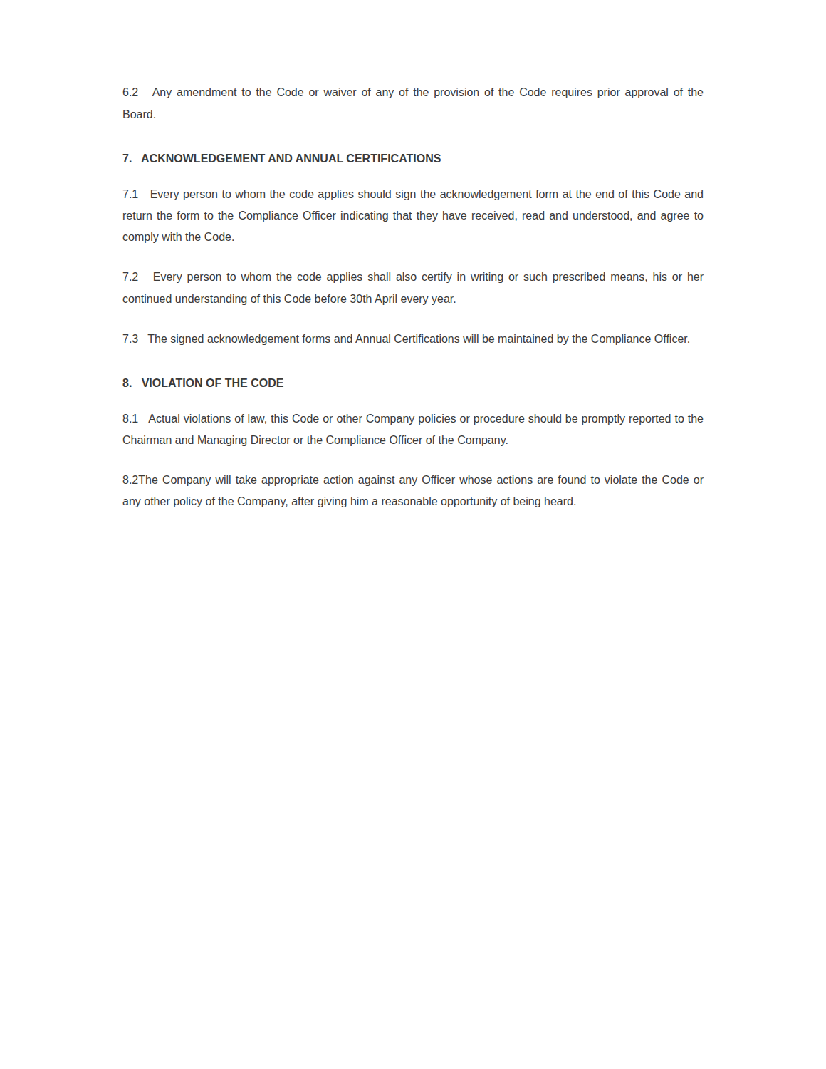6.2 Any amendment to the Code or waiver of any of the provision of the Code requires prior approval of the Board.
7. Acknowledgement and Annual Certifications
7.1 Every person to whom the code applies should sign the acknowledgement form at the end of this Code and return the form to the Compliance Officer indicating that they have received, read and understood, and agree to comply with the Code.
7.2 Every person to whom the code applies shall also certify in writing or such prescribed means, his or her continued understanding of this Code before 30th April every year.
7.3 The signed acknowledgement forms and Annual Certifications will be maintained by the Compliance Officer.
8. Violation of the Code
8.1 Actual violations of law, this Code or other Company policies or procedure should be promptly reported to the Chairman and Managing Director or the Compliance Officer of the Company.
8.2 The Company will take appropriate action against any Officer whose actions are found to violate the Code or any other policy of the Company, after giving him a reasonable opportunity of being heard.